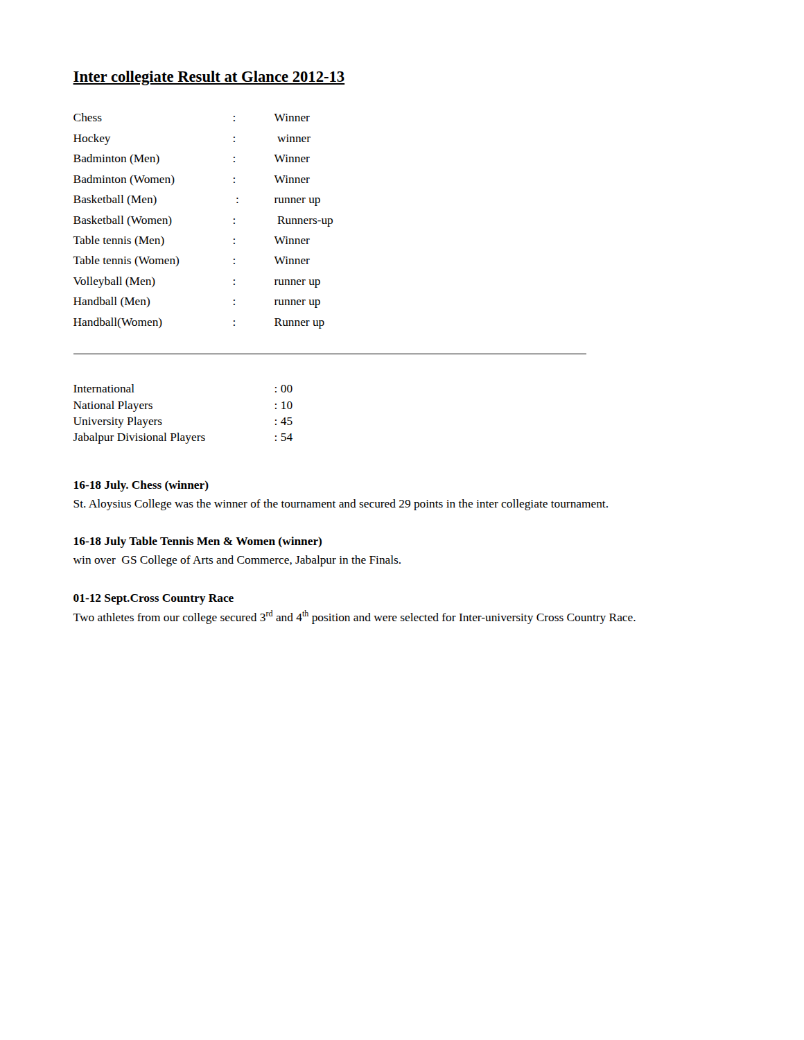Inter collegiate Result at Glance 2012-13
| Chess | : | Winner |
| Hockey | : | winner |
| Badminton (Men) | : | Winner |
| Badminton (Women) | : | Winner |
| Basketball (Men) | : | runner up |
| Basketball (Women) | : | Runners-up |
| Table tennis (Men) | : | Winner |
| Table tennis (Women) | : | Winner |
| Volleyball (Men) | : | runner up |
| Handball (Men) | : | runner up |
| Handball(Women) | : | Runner up |
| International | : 00 |
| National Players | : 10 |
| University Players | : 45 |
| Jabalpur Divisional Players | : 54 |
16-18 July. Chess (winner)
St. Aloysius College was the winner of the tournament and secured 29 points in the inter collegiate tournament.
16-18 July Table Tennis Men & Women (winner)
win over GS College of Arts and Commerce, Jabalpur in the Finals.
01-12 Sept.Cross Country Race
Two athletes from our college secured 3rd and 4th position and were selected for Inter-university Cross Country Race.